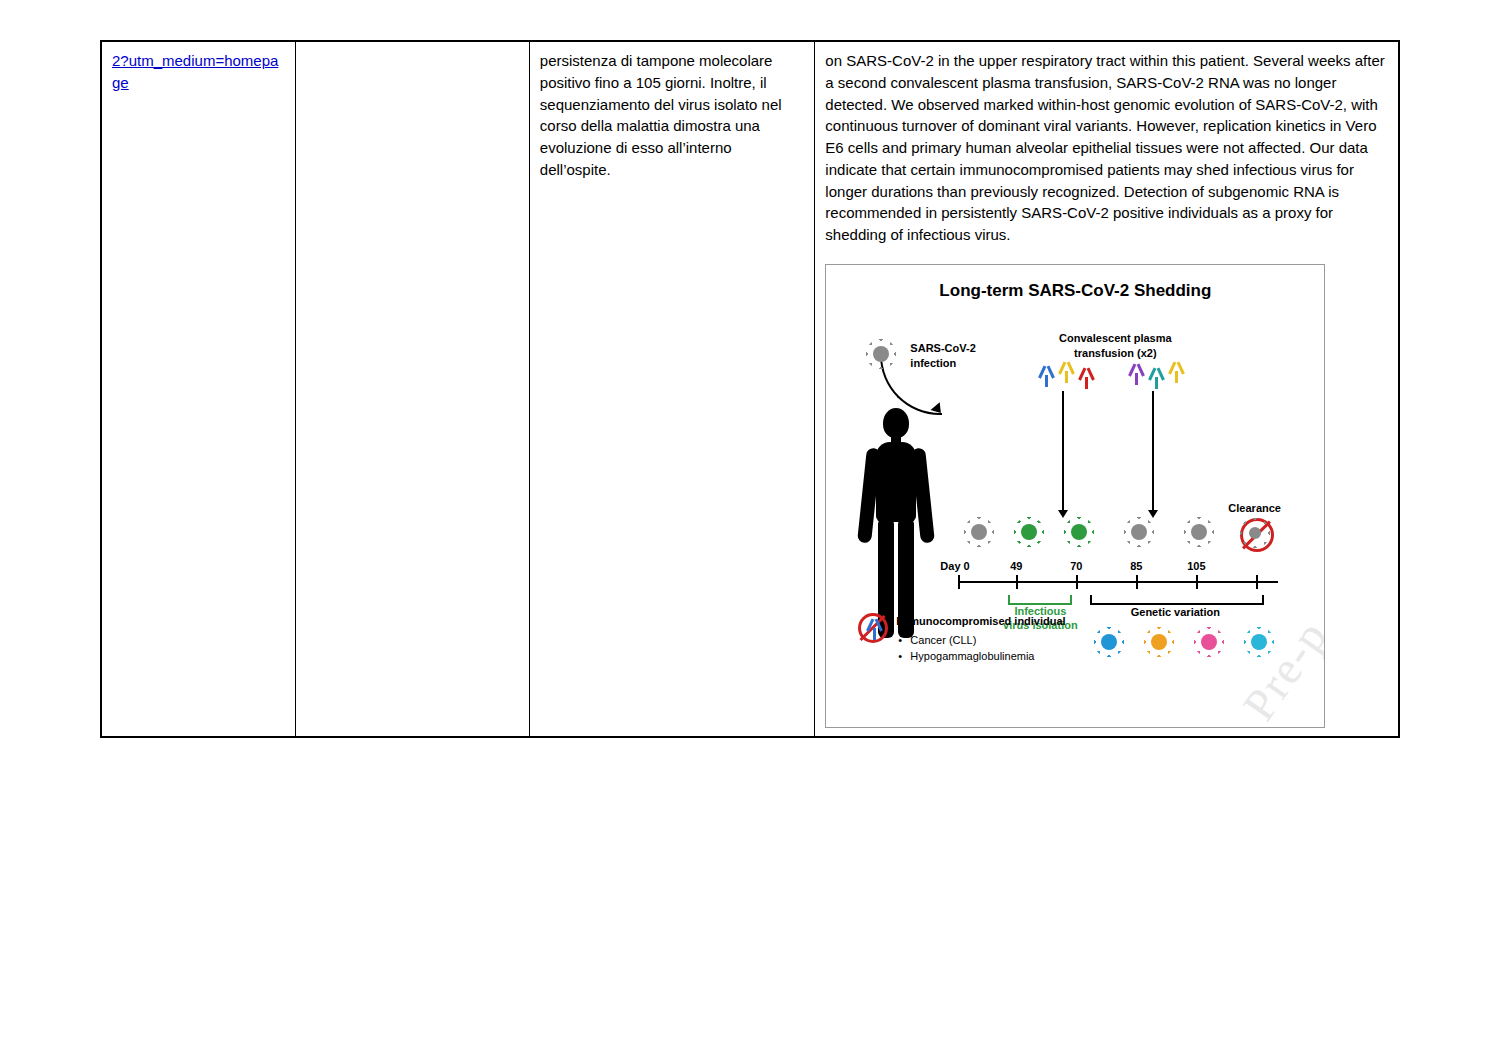| 2?utm_medium=homepage | | persistenza di tampone molecolare positivo fino a 105 giorni. Inoltre, il sequenziamento del virus isolato nel corso della malattia dimostra una evoluzione di esso all’interno dell’ospite. | on SARS-CoV-2 in the upper respiratory tract within this patient. Several weeks after a second convalescent plasma transfusion, SARS-CoV-2 RNA was no longer detected. We observed marked within-host genomic evolution of SARS-CoV-2, with continuous turnover of dominant viral variants. However, replication kinetics in Vero E6 cells and primary human alveolar epithelial tissues were not affected. Our data indicate that certain immunocompromised patients may shed infectious virus for longer durations than previously recognized. Detection of subgenomic RNA is recommended in persistently SARS-CoV-2 positive individuals as a proxy for shedding of infectious virus. Long-term SARS-CoV-2 Shedding Pre-p SARS-CoV-2 infection Convalescent plasma transfusion (x2) Clearance Day 0 49 70 85 105 Infectious virus isolation Genetic variation Immunocompromised individual Cancer (CLL) Hypogammaglobulinemia |